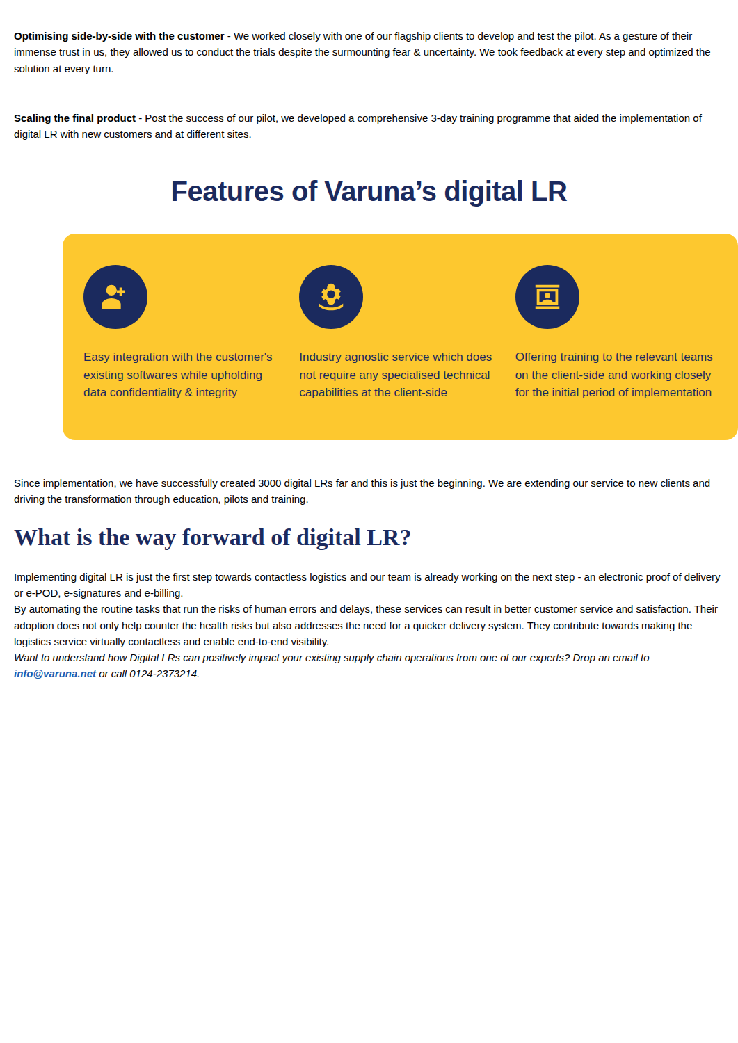Optimising side-by-side with the customer - We worked closely with one of our flagship clients to develop and test the pilot. As a gesture of their immense trust in us, they allowed us to conduct the trials despite the surmounting fear & uncertainty. We took feedback at every step and optimized the solution at every turn.
Scaling the final product - Post the success of our pilot, we developed a comprehensive 3-day training programme that aided the implementation of digital LR with new customers and at different sites.
Features of Varuna’s digital LR
Easy integration with the customer's existing softwares while upholding data confidentiality & integrity
Industry agnostic service which does not require any specialised technical capabilities at the client-side
Offering training to the relevant teams on the client-side and working closely for the initial period of implementation
Since implementation, we have successfully created 3000 digital LRs far and this is just the beginning. We are extending our service to new clients and driving the transformation through education, pilots and training.
What is the way forward of digital LR?
Implementing digital LR is just the first step towards contactless logistics and our team is already working on the next step - an electronic proof of delivery or e-POD, e-signatures and e-billing.
By automating the routine tasks that run the risks of human errors and delays, these services can result in better customer service and satisfaction. Their adoption does not only help counter the health risks but also addresses the need for a quicker delivery system. They contribute towards making the logistics service virtually contactless and enable end-to-end visibility.
Want to understand how Digital LRs can positively impact your existing supply chain operations from one of our experts? Drop an email to info@varuna.net or call 0124-2373214.